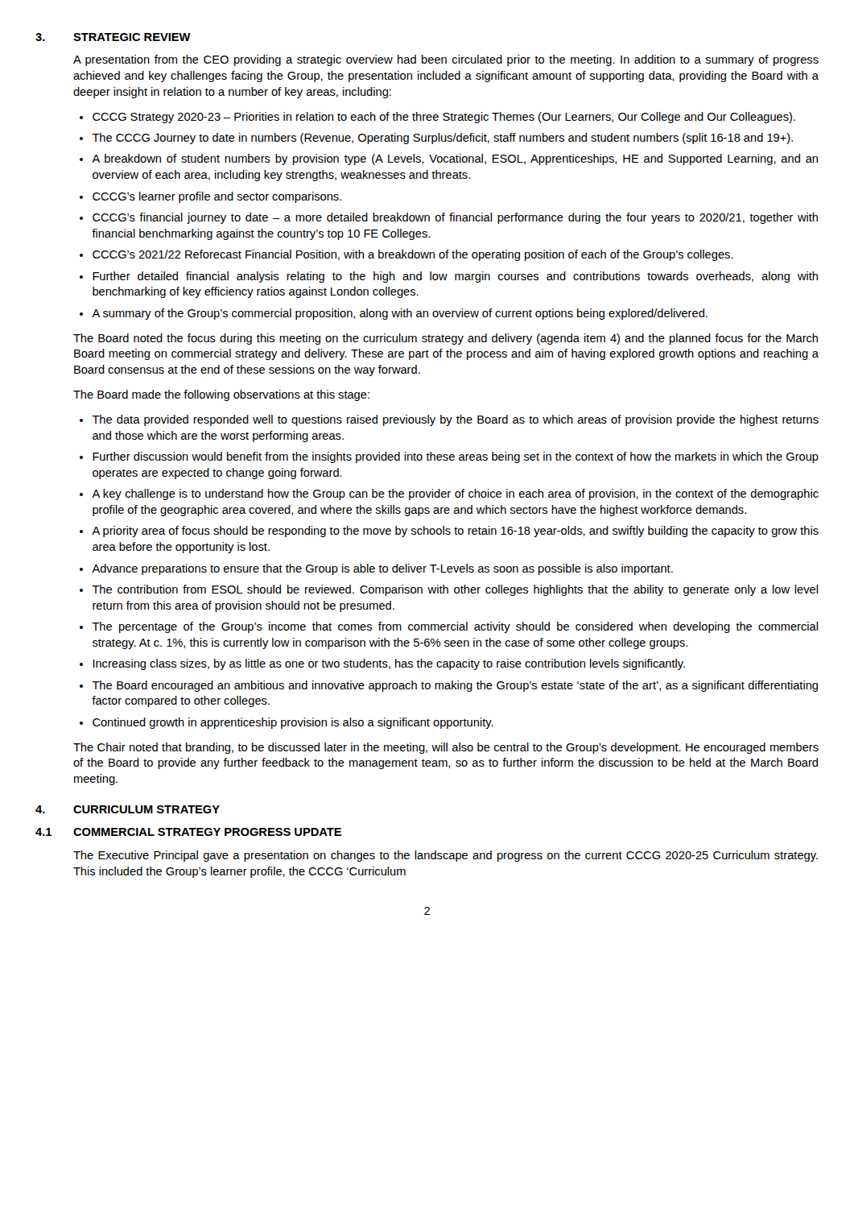3. STRATEGIC REVIEW
A presentation from the CEO providing a strategic overview had been circulated prior to the meeting. In addition to a summary of progress achieved and key challenges facing the Group, the presentation included a significant amount of supporting data, providing the Board with a deeper insight in relation to a number of key areas, including:
CCCG Strategy 2020-23 – Priorities in relation to each of the three Strategic Themes (Our Learners, Our College and Our Colleagues).
The CCCG Journey to date in numbers (Revenue, Operating Surplus/deficit, staff numbers and student numbers (split 16-18 and 19+).
A breakdown of student numbers by provision type (A Levels, Vocational, ESOL, Apprenticeships, HE and Supported Learning, and an overview of each area, including key strengths, weaknesses and threats.
CCCG’s learner profile and sector comparisons.
CCCG’s financial journey to date – a more detailed breakdown of financial performance during the four years to 2020/21, together with financial benchmarking against the country’s top 10 FE Colleges.
CCCG’s 2021/22 Reforecast Financial Position, with a breakdown of the operating position of each of the Group’s colleges.
Further detailed financial analysis relating to the high and low margin courses and contributions towards overheads, along with benchmarking of key efficiency ratios against London colleges.
A summary of the Group’s commercial proposition, along with an overview of current options being explored/delivered.
The Board noted the focus during this meeting on the curriculum strategy and delivery (agenda item 4) and the planned focus for the March Board meeting on commercial strategy and delivery. These are part of the process and aim of having explored growth options and reaching a Board consensus at the end of these sessions on the way forward.
The Board made the following observations at this stage:
The data provided responded well to questions raised previously by the Board as to which areas of provision provide the highest returns and those which are the worst performing areas.
Further discussion would benefit from the insights provided into these areas being set in the context of how the markets in which the Group operates are expected to change going forward.
A key challenge is to understand how the Group can be the provider of choice in each area of provision, in the context of the demographic profile of the geographic area covered, and where the skills gaps are and which sectors have the highest workforce demands.
A priority area of focus should be responding to the move by schools to retain 16-18 year-olds, and swiftly building the capacity to grow this area before the opportunity is lost.
Advance preparations to ensure that the Group is able to deliver T-Levels as soon as possible is also important.
The contribution from ESOL should be reviewed. Comparison with other colleges highlights that the ability to generate only a low level return from this area of provision should not be presumed.
The percentage of the Group’s income that comes from commercial activity should be considered when developing the commercial strategy. At c. 1%, this is currently low in comparison with the 5-6% seen in the case of some other college groups.
Increasing class sizes, by as little as one or two students, has the capacity to raise contribution levels significantly.
The Board encouraged an ambitious and innovative approach to making the Group’s estate ‘state of the art’, as a significant differentiating factor compared to other colleges.
Continued growth in apprenticeship provision is also a significant opportunity.
The Chair noted that branding, to be discussed later in the meeting, will also be central to the Group’s development. He encouraged members of the Board to provide any further feedback to the management team, so as to further inform the discussion to be held at the March Board meeting.
4. CURRICULUM STRATEGY
4.1 COMMERCIAL STRATEGY PROGRESS UPDATE
The Executive Principal gave a presentation on changes to the landscape and progress on the current CCCG 2020-25 Curriculum strategy. This included the Group’s learner profile, the CCCG ‘Curriculum
2